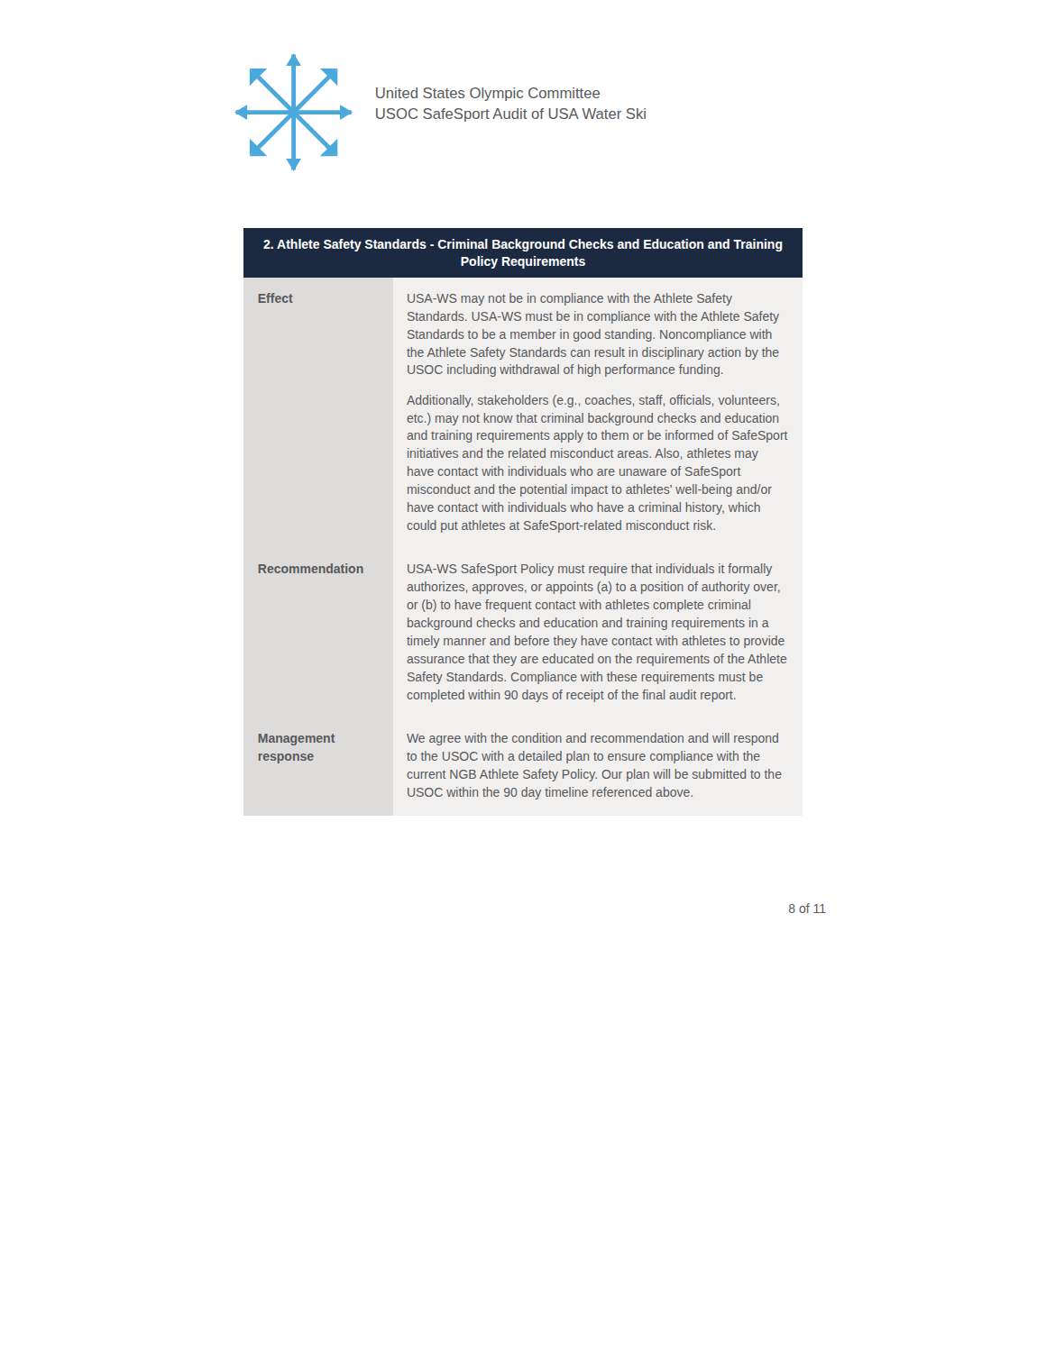United States Olympic Committee
USOC SafeSport Audit of USA Water Ski
2. Athlete Safety Standards - Criminal Background Checks and Education and Training Policy Requirements
| Effect | USA-WS may not be in compliance with the Athlete Safety Standards. USA-WS must be in compliance with the Athlete Safety Standards to be a member in good standing. Noncompliance with the Athlete Safety Standards can result in disciplinary action by the USOC including withdrawal of high performance funding. Additionally, stakeholders (e.g., coaches, staff, officials, volunteers, etc.) may not know that criminal background checks and education and training requirements apply to them or be informed of SafeSport initiatives and the related misconduct areas. Also, athletes may have contact with individuals who are unaware of SafeSport misconduct and the potential impact to athletes' well-being and/or have contact with individuals who have a criminal history, which could put athletes at SafeSport-related misconduct risk. |
| Recommendation | USA-WS SafeSport Policy must require that individuals it formally authorizes, approves, or appoints (a) to a position of authority over, or (b) to have frequent contact with athletes complete criminal background checks and education and training requirements in a timely manner and before they have contact with athletes to provide assurance that they are educated on the requirements of the Athlete Safety Standards. Compliance with these requirements must be completed within 90 days of receipt of the final audit report. |
| Management response | We agree with the condition and recommendation and will respond to the USOC with a detailed plan to ensure compliance with the current NGB Athlete Safety Policy. Our plan will be submitted to the USOC within the 90 day timeline referenced above. |
8 of 11